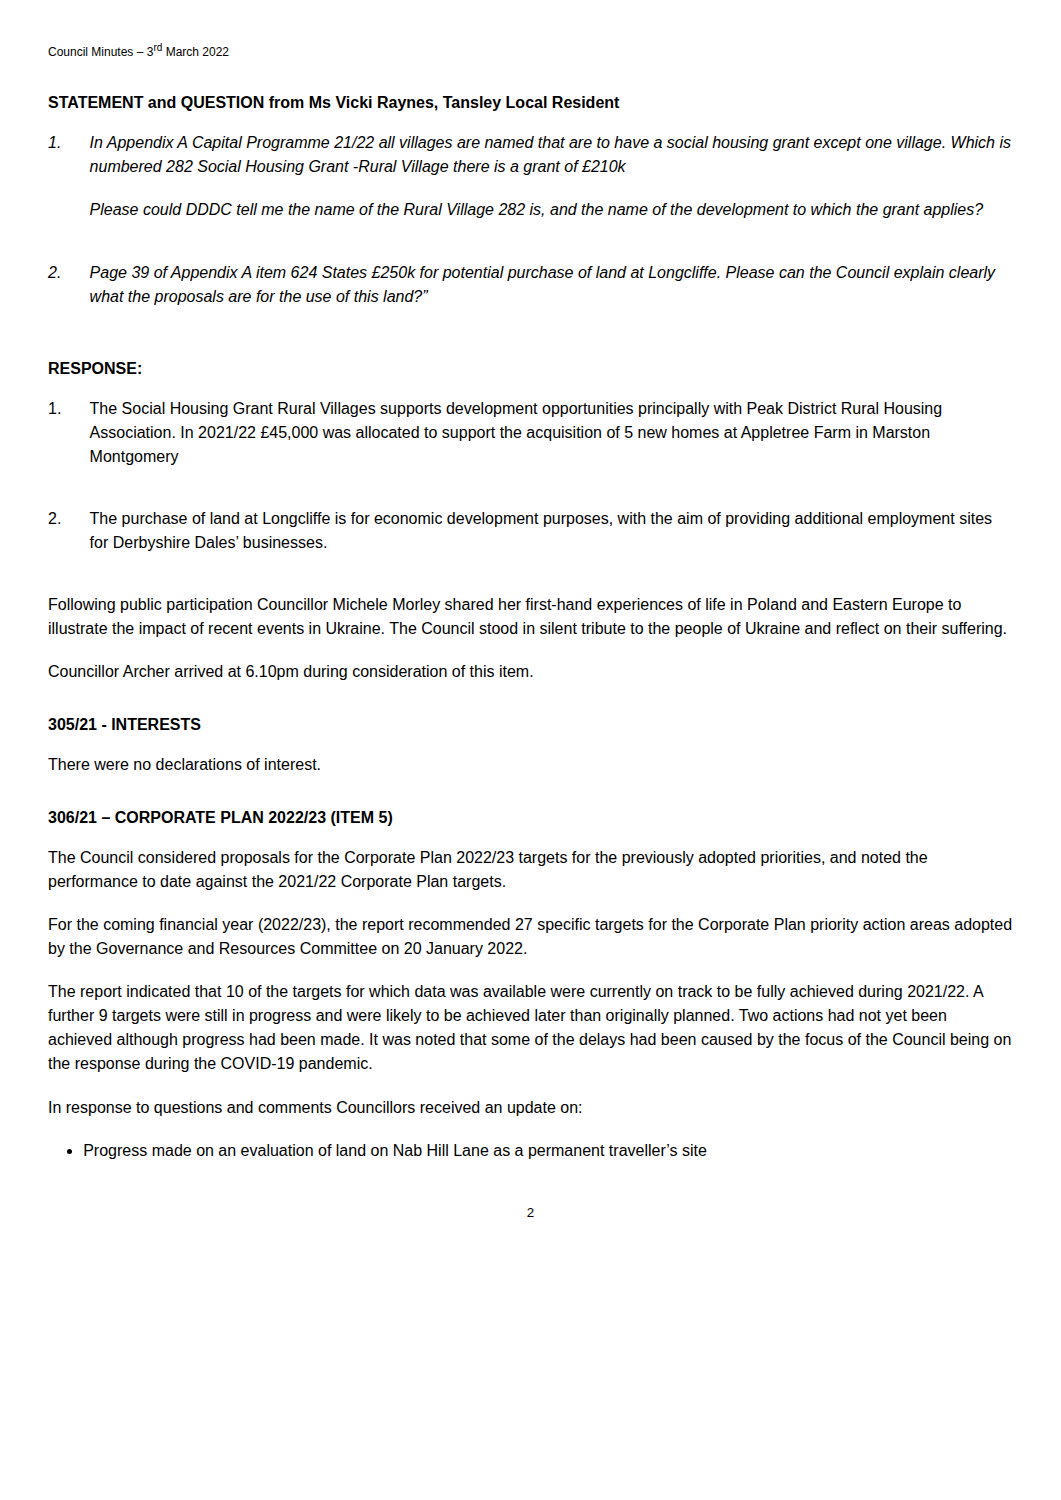Council Minutes – 3rd March 2022
STATEMENT and QUESTION from Ms Vicki Raynes, Tansley Local Resident
1.
In Appendix A Capital Programme 21/22 all villages are named that are to have a social housing grant except one village. Which is numbered 282 Social Housing Grant -Rural Village there is a grant of £210k
Please could DDDC tell me the name of the Rural Village 282 is, and the name of the development to which the grant applies?
2.
Page 39 of Appendix A item 624 States £250k for potential purchase of land at Longcliffe. Please can the Council explain clearly what the proposals are for the use of this land?”
RESPONSE:
1.
The Social Housing Grant Rural Villages supports development opportunities principally with Peak District Rural Housing Association. In 2021/22 £45,000 was allocated to support the acquisition of 5 new homes at Appletree Farm in Marston Montgomery
2.
The purchase of land at Longcliffe is for economic development purposes, with the aim of providing additional employment sites for Derbyshire Dales’ businesses.
Following public participation Councillor Michele Morley shared her first-hand experiences of life in Poland and Eastern Europe to illustrate the impact of recent events in Ukraine. The Council stood in silent tribute to the people of Ukraine and reflect on their suffering.
Councillor Archer arrived at 6.10pm during consideration of this item.
305/21 - INTERESTS
There were no declarations of interest.
306/21 – CORPORATE PLAN 2022/23 (ITEM 5)
The Council considered proposals for the Corporate Plan 2022/23 targets for the previously adopted priorities, and noted the performance to date against the 2021/22 Corporate Plan targets.
For the coming financial year (2022/23), the report recommended 27 specific targets for the Corporate Plan priority action areas adopted by the Governance and Resources Committee on 20 January 2022.
The report indicated that 10 of the targets for which data was available were currently on track to be fully achieved during 2021/22. A further 9 targets were still in progress and were likely to be achieved later than originally planned. Two actions had not yet been achieved although progress had been made. It was noted that some of the delays had been caused by the focus of the Council being on the response during the COVID-19 pandemic.
In response to questions and comments Councillors received an update on:
Progress made on an evaluation of land on Nab Hill Lane as a permanent traveller’s site
2